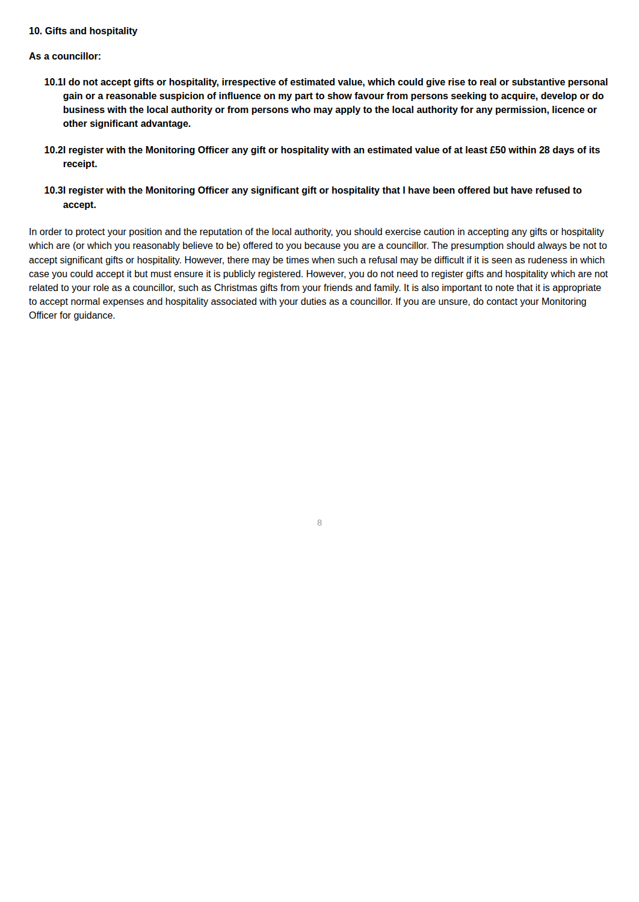10. Gifts and hospitality
As a councillor:
10.1 I do not accept gifts or hospitality, irrespective of estimated value, which could give rise to real or substantive personal gain or a reasonable suspicion of influence on my part to show favour from persons seeking to acquire, develop or do business with the local authority or from persons who may apply to the local authority for any permission, licence or other significant advantage.
10.2 I register with the Monitoring Officer any gift or hospitality with an estimated value of at least £50 within 28 days of its receipt.
10.3 I register with the Monitoring Officer any significant gift or hospitality that I have been offered but have refused to accept.
In order to protect your position and the reputation of the local authority, you should exercise caution in accepting any gifts or hospitality which are (or which you reasonably believe to be) offered to you because you are a councillor. The presumption should always be not to accept significant gifts or hospitality. However, there may be times when such a refusal may be difficult if it is seen as rudeness in which case you could accept it but must ensure it is publicly registered. However, you do not need to register gifts and hospitality which are not related to your role as a councillor, such as Christmas gifts from your friends and family. It is also important to note that it is appropriate to accept normal expenses and hospitality associated with your duties as a councillor. If you are unsure, do contact your Monitoring Officer for guidance.
8